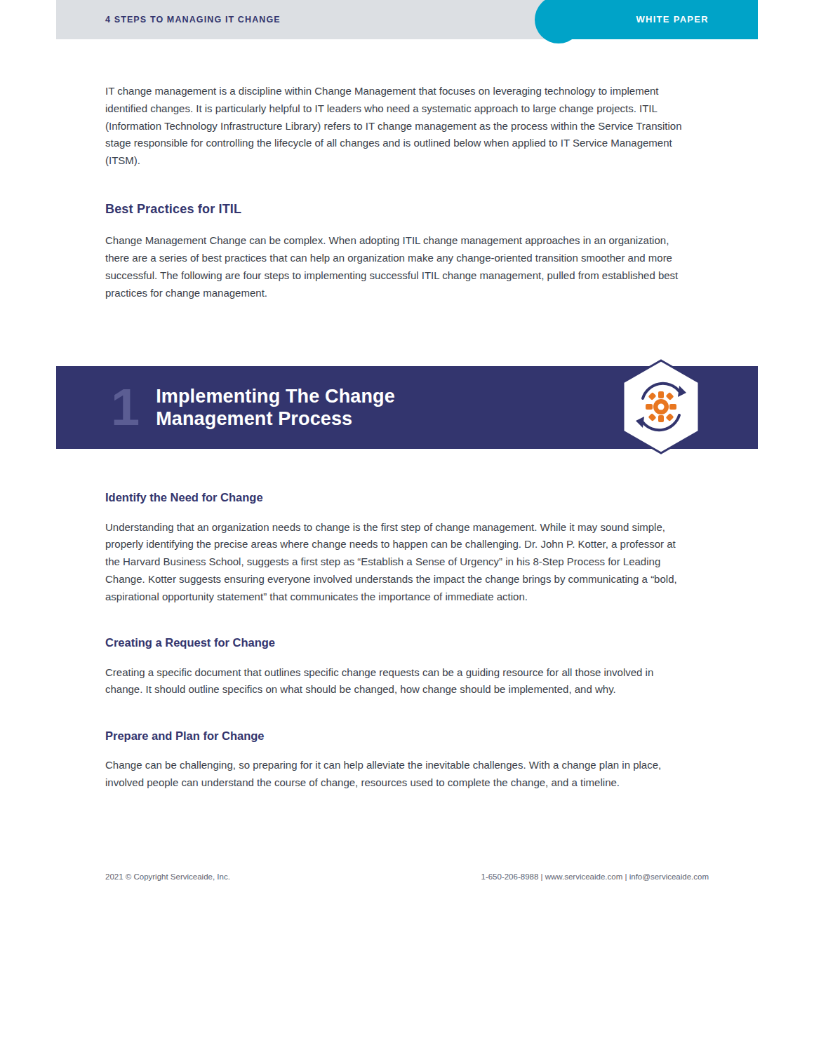4 Steps to Managing IT Change
White Paper
IT change management is a discipline within Change Management that focuses on leveraging technology to implement identified changes. It is particularly helpful to IT leaders who need a systematic approach to large change projects. ITIL (Information Technology Infrastructure Library) refers to IT change management as the process within the Service Transition stage responsible for controlling the lifecycle of all changes and is outlined below when applied to IT Service Management (ITSM).
Best Practices for ITIL
Change Management Change can be complex. When adopting ITIL change management approaches in an organization, there are a series of best practices that can help an organization make any change-oriented transition smoother and more successful. The following are four steps to implementing successful ITIL change management, pulled from established best practices for change management.
1
Implementing The Change
Management Process
Identify the Need for Change
Understanding that an organization needs to change is the first step of change management. While it may sound simple, properly identifying the precise areas where change needs to happen can be challenging. Dr. John P. Kotter, a professor at the Harvard Business School, suggests a first step as “Establish a Sense of Urgency” in his 8-Step Process for Leading Change. Kotter suggests ensuring everyone involved understands the impact the change brings by communicating a “bold, aspirational opportunity statement” that communicates the importance of immediate action.
Creating a Request for Change
Creating a specific document that outlines specific change requests can be a guiding resource for all those involved in change. It should outline specifics on what should be changed, how change should be implemented, and why.
Prepare and Plan for Change
Change can be challenging, so preparing for it can help alleviate the inevitable challenges. With a change plan in place, involved people can understand the course of change, resources used to complete the change, and a timeline.
2021 © Copyright Serviceaide, Inc.
1-650-206-8988 | www.serviceaide.com | info@serviceaide.com